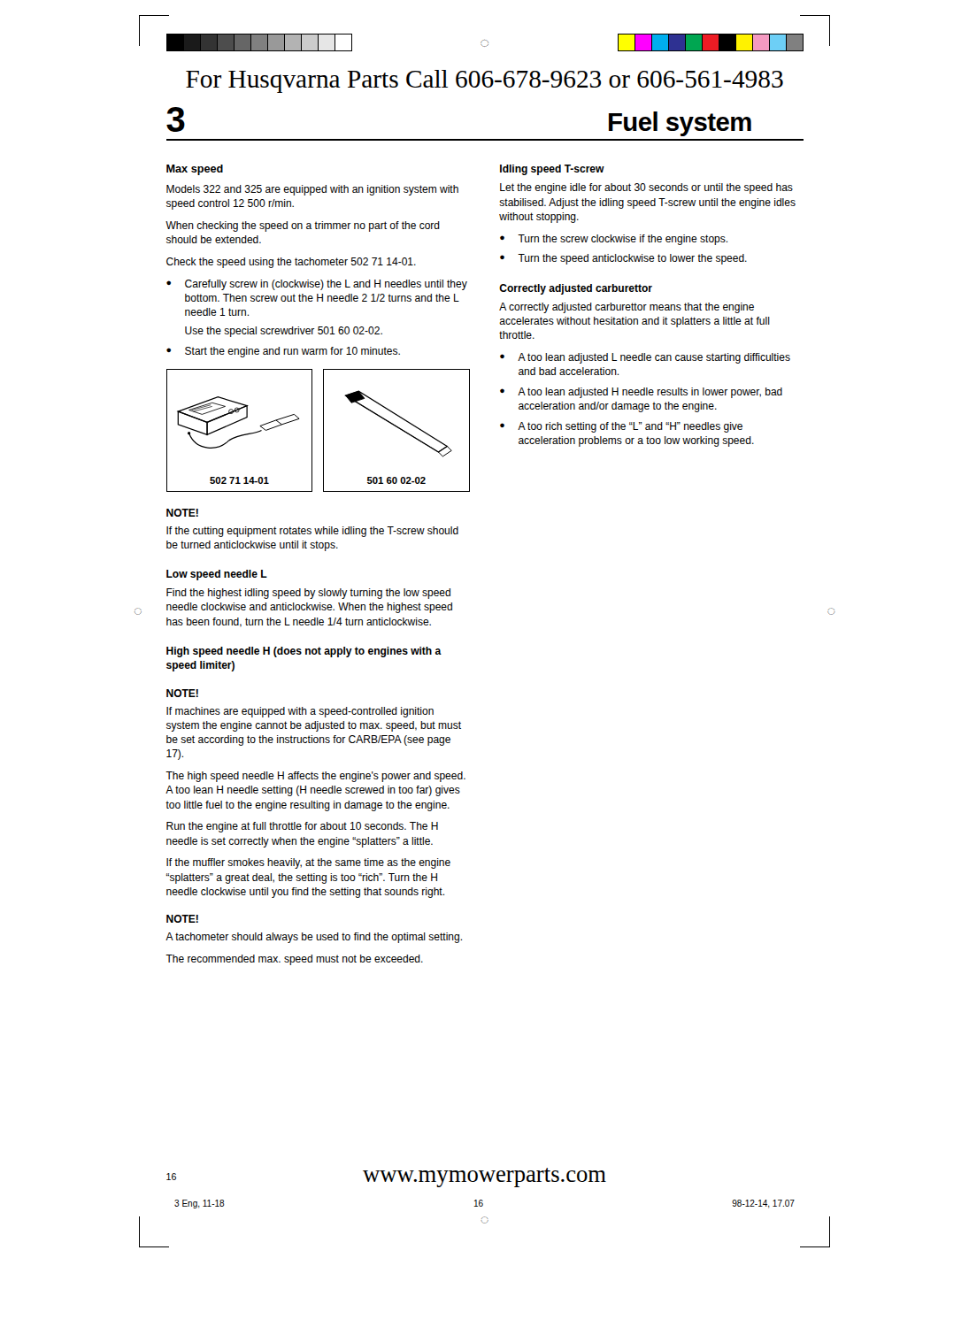◌
For Husqvarna Parts Call 606-678-9623 or 606-561-4983
3
Fuel system
Max speed
Models 322 and 325 are equipped with an ignition system with speed control 12 500 r/min.
When checking the speed on a trimmer no part of the cord should be extended.
Check the speed using the tachometer 502 71 14-01.
Carefully screw in (clockwise) the L and H needles until they bottom. Then screw out the H needle 2 1/2 turns and the L needle 1 turn.
Use the special screwdriver 501 60 02-02.
Start the engine and run warm for 10 minutes.
502 71 14-01
501 60 02-02
NOTE!
If the cutting equipment rotates while idling the T-screw should be turned anticlockwise until it stops.
Low speed needle L
Find the highest idling speed by slowly turning the low speed needle clockwise and anticlockwise. When the highest speed has been found, turn the L needle 1/4 turn anticlockwise.
High speed needle H (does not apply to engines with a speed limiter)
NOTE!
If machines are equipped with a speed-controlled ignition system the engine cannot be adjusted to max. speed, but must be set according to the instructions for CARB/EPA (see page 17).
The high speed needle H affects the engine's power and speed. A too lean H needle setting (H needle screwed in too far) gives too little fuel to the engine resulting in damage to the engine.
Run the engine at full throttle for about 10 seconds. The H needle is set correctly when the engine “splatters” a little.
If the muffler smokes heavily, at the same time as the engine “splatters” a great deal, the setting is too “rich”. Turn the H needle clockwise until you find the setting that sounds right.
NOTE!
A tachometer should always be used to find the optimal setting.
The recommended max. speed must not be exceeded.
Idling speed T-screw
Let the engine idle for about 30 seconds or until the speed has stabilised. Adjust the idling speed T-screw until the engine idles without stopping.
Turn the screw clockwise if the engine stops.
Turn the speed anticlockwise to lower the speed.
Correctly adjusted carburettor
A correctly adjusted carburettor means that the engine accelerates without hesitation and it splatters a little at full throttle.
A too lean adjusted L needle can cause starting difficulties and bad acceleration.
A too lean adjusted H needle results in lower power, bad acceleration and/or damage to the engine.
A too rich setting of the “L” and “H” needles give acceleration problems or a too low working speed.
◌
◌
16
www.mymowerparts.com
3 Eng, 11-18 16 98-12-14, 17.07
◌